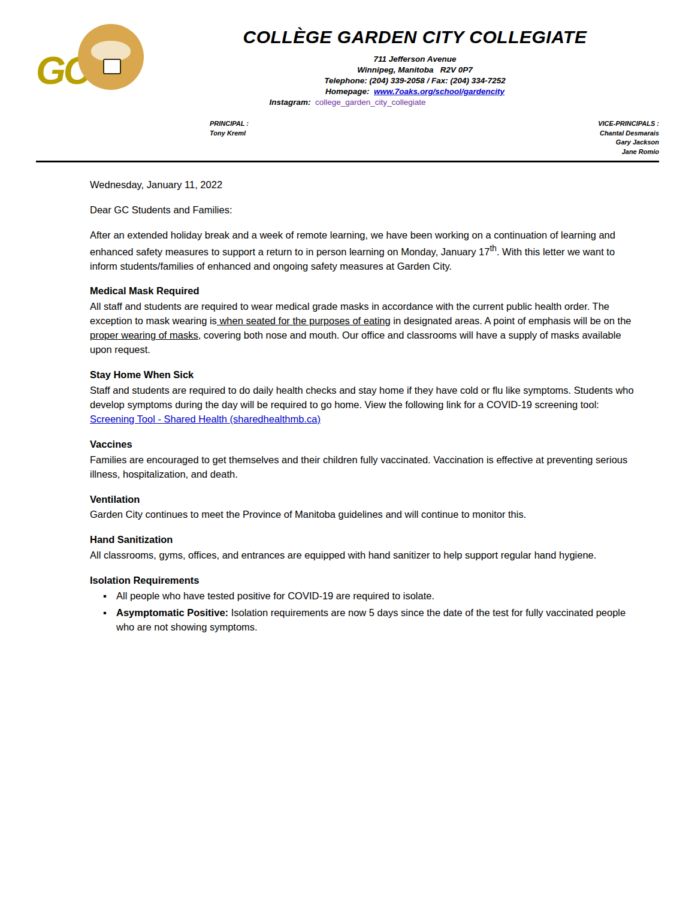GC
COLLÈGE GARDEN CITY COLLEGIATE
711 Jefferson Avenue
Winnipeg, Manitoba R2V 0P7
Telephone: (204) 339-2058 / Fax: (204) 334-7252
Homepage: www.7oaks.org/school/gardencity
Instagram: college_garden_city_collegiate
PRINCIPAL :
Tony Kreml
VICE-PRINCIPALS :
Chantal Desmarais
Gary Jackson
Jane Romio
Wednesday, January 11, 2022
Dear GC Students and Families:
After an extended holiday break and a week of remote learning, we have been working on a continuation of learning and enhanced safety measures to support a return to in person learning on Monday, January 17th. With this letter we want to inform students/families of enhanced and ongoing safety measures at Garden City.
Medical Mask Required
All staff and students are required to wear medical grade masks in accordance with the current public health order. The exception to mask wearing is when seated for the purposes of eating in designated areas. A point of emphasis will be on the proper wearing of masks, covering both nose and mouth. Our office and classrooms will have a supply of masks available upon request.
Stay Home When Sick
Staff and students are required to do daily health checks and stay home if they have cold or flu like symptoms. Students who develop symptoms during the day will be required to go home. View the following link for a COVID-19 screening tool: Screening Tool - Shared Health (sharedhealthmb.ca)
Vaccines
Families are encouraged to get themselves and their children fully vaccinated. Vaccination is effective at preventing serious illness, hospitalization, and death.
Ventilation
Garden City continues to meet the Province of Manitoba guidelines and will continue to monitor this.
Hand Sanitization
All classrooms, gyms, offices, and entrances are equipped with hand sanitizer to help support regular hand hygiene.
Isolation Requirements
All people who have tested positive for COVID-19 are required to isolate.
Asymptomatic Positive: Isolation requirements are now 5 days since the date of the test for fully vaccinated people who are not showing symptoms.